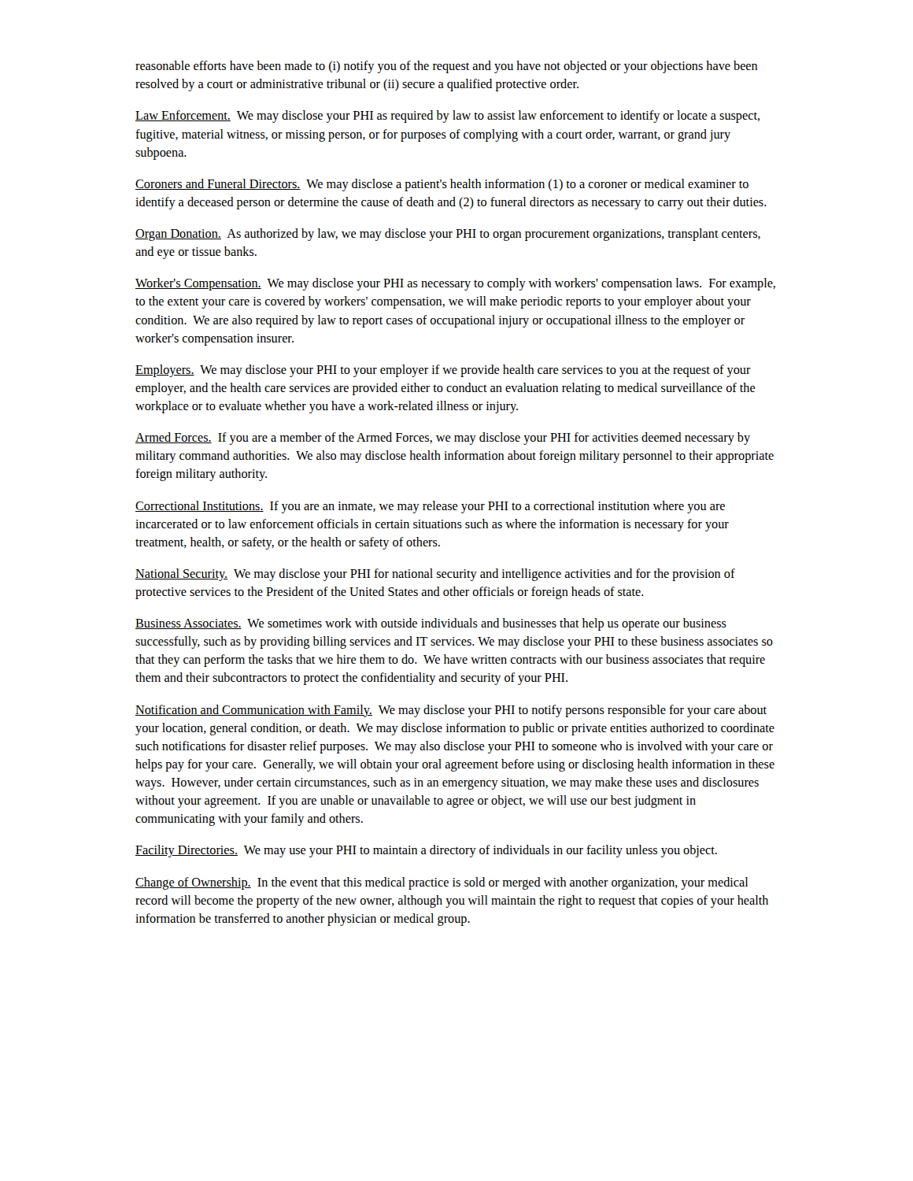reasonable efforts have been made to (i) notify you of the request and you have not objected or your objections have been resolved by a court or administrative tribunal or (ii) secure a qualified protective order.
Law Enforcement. We may disclose your PHI as required by law to assist law enforcement to identify or locate a suspect, fugitive, material witness, or missing person, or for purposes of complying with a court order, warrant, or grand jury subpoena.
Coroners and Funeral Directors. We may disclose a patient's health information (1) to a coroner or medical examiner to identify a deceased person or determine the cause of death and (2) to funeral directors as necessary to carry out their duties.
Organ Donation. As authorized by law, we may disclose your PHI to organ procurement organizations, transplant centers, and eye or tissue banks.
Worker's Compensation. We may disclose your PHI as necessary to comply with workers' compensation laws. For example, to the extent your care is covered by workers' compensation, we will make periodic reports to your employer about your condition. We are also required by law to report cases of occupational injury or occupational illness to the employer or worker's compensation insurer.
Employers. We may disclose your PHI to your employer if we provide health care services to you at the request of your employer, and the health care services are provided either to conduct an evaluation relating to medical surveillance of the workplace or to evaluate whether you have a work-related illness or injury.
Armed Forces. If you are a member of the Armed Forces, we may disclose your PHI for activities deemed necessary by military command authorities. We also may disclose health information about foreign military personnel to their appropriate foreign military authority.
Correctional Institutions. If you are an inmate, we may release your PHI to a correctional institution where you are incarcerated or to law enforcement officials in certain situations such as where the information is necessary for your treatment, health, or safety, or the health or safety of others.
National Security. We may disclose your PHI for national security and intelligence activities and for the provision of protective services to the President of the United States and other officials or foreign heads of state.
Business Associates. We sometimes work with outside individuals and businesses that help us operate our business successfully, such as by providing billing services and IT services. We may disclose your PHI to these business associates so that they can perform the tasks that we hire them to do. We have written contracts with our business associates that require them and their subcontractors to protect the confidentiality and security of your PHI.
Notification and Communication with Family. We may disclose your PHI to notify persons responsible for your care about your location, general condition, or death. We may disclose information to public or private entities authorized to coordinate such notifications for disaster relief purposes. We may also disclose your PHI to someone who is involved with your care or helps pay for your care. Generally, we will obtain your oral agreement before using or disclosing health information in these ways. However, under certain circumstances, such as in an emergency situation, we may make these uses and disclosures without your agreement. If you are unable or unavailable to agree or object, we will use our best judgment in communicating with your family and others.
Facility Directories. We may use your PHI to maintain a directory of individuals in our facility unless you object.
Change of Ownership. In the event that this medical practice is sold or merged with another organization, your medical record will become the property of the new owner, although you will maintain the right to request that copies of your health information be transferred to another physician or medical group.